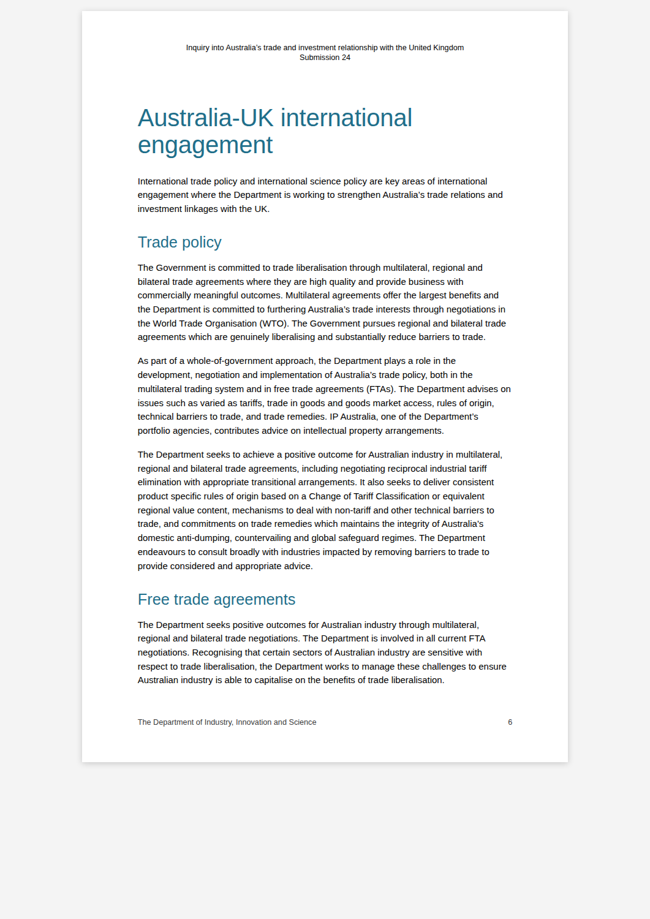Inquiry into Australia’s trade and investment relationship with the United Kingdom Submission 24
Australia-UK international engagement
International trade policy and international science policy are key areas of international engagement where the Department is working to strengthen Australia’s trade relations and investment linkages with the UK.
Trade policy
The Government is committed to trade liberalisation through multilateral, regional and bilateral trade agreements where they are high quality and provide business with commercially meaningful outcomes. Multilateral agreements offer the largest benefits and the Department is committed to furthering Australia’s trade interests through negotiations in the World Trade Organisation (WTO). The Government pursues regional and bilateral trade agreements which are genuinely liberalising and substantially reduce barriers to trade.
As part of a whole-of-government approach, the Department plays a role in the development, negotiation and implementation of Australia’s trade policy, both in the multilateral trading system and in free trade agreements (FTAs). The Department advises on issues such as varied as tariffs, trade in goods and goods market access, rules of origin, technical barriers to trade, and trade remedies. IP Australia, one of the Department’s portfolio agencies, contributes advice on intellectual property arrangements.
The Department seeks to achieve a positive outcome for Australian industry in multilateral, regional and bilateral trade agreements, including negotiating reciprocal industrial tariff elimination with appropriate transitional arrangements. It also seeks to deliver consistent product specific rules of origin based on a Change of Tariff Classification or equivalent regional value content, mechanisms to deal with non-tariff and other technical barriers to trade, and commitments on trade remedies which maintains the integrity of Australia’s domestic anti-dumping, countervailing and global safeguard regimes. The Department endeavours to consult broadly with industries impacted by removing barriers to trade to provide considered and appropriate advice.
Free trade agreements
The Department seeks positive outcomes for Australian industry through multilateral, regional and bilateral trade negotiations. The Department is involved in all current FTA negotiations. Recognising that certain sectors of Australian industry are sensitive with respect to trade liberalisation, the Department works to manage these challenges to ensure Australian industry is able to capitalise on the benefits of trade liberalisation.
The Department of Industry, Innovation and Science
6